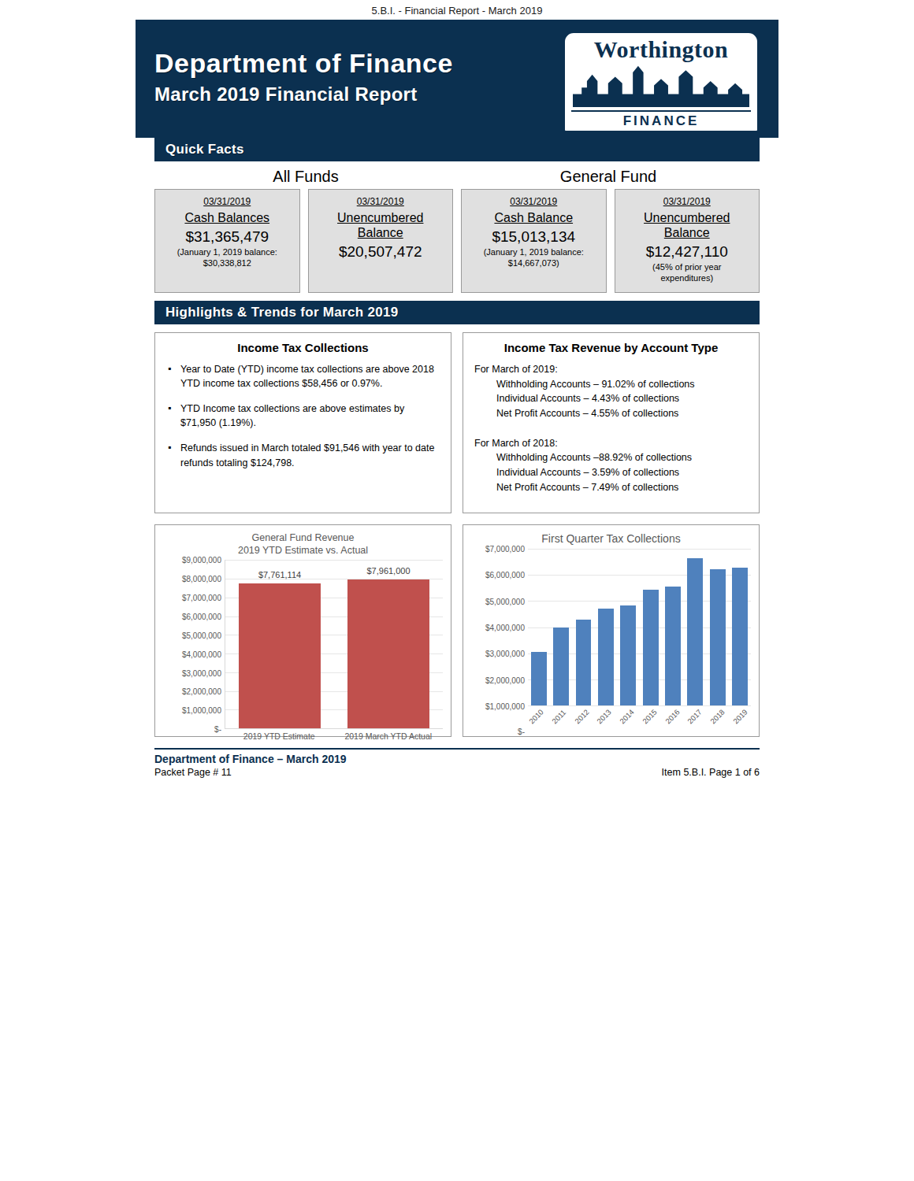5.B.I. - Financial Report - March 2019
Department of Finance
March 2019 Financial Report
Worthington
FINANCE
Quick Facts
All Funds
General Fund
03/31/2019
Cash Balances
$31,365,479
(January 1, 2019 balance:
$30,338,812
03/31/2019
Unencumbered
Balance
$20,507,472
03/31/2019
Cash Balance
$15,013,134
(January 1, 2019 balance:
$14,667,073)
03/31/2019
Unencumbered
Balance
$12,427,110
(45% of prior year
expenditures)
Highlights & Trends for March 2019
Income Tax Collections
Year to Date (YTD) income tax collections are above 2018 YTD income tax collections $58,456 or 0.97%.
YTD Income tax collections are above estimates by $71,950 (1.19%).
Refunds issued in March totaled $91,546 with year to date refunds totaling $124,798.
Income Tax Revenue by Account Type
For March of 2019: Withholding Accounts – 91.02% of collections Individual Accounts – 4.43% of collections Net Profit Accounts – 4.55% of collections
For March of 2018: Withholding Accounts –88.92% of collections Individual Accounts – 3.59% of collections Net Profit Accounts – 7.49% of collections
General Fund Revenue
2019 YTD Estimate vs. Actual
$9,000,000
$8,000,000
$7,000,000
$6,000,000
$5,000,000
$4,000,000
$3,000,000
$2,000,000
$1,000,000
$-
$7,761,114
$7,961,000
2019 YTD Estimate 2019 March YTD Actual
First Quarter Tax Collections
$7,000,000
$6,000,000
$5,000,000
$4,000,000
$3,000,000
$2,000,000
$1,000,000
$-
2010 2011 2012 2013 2014 2015 2016 2017 2018 2019
Department of Finance – March 2019
Packet Page # 11 Item 5.B.I. Page 1 of 6